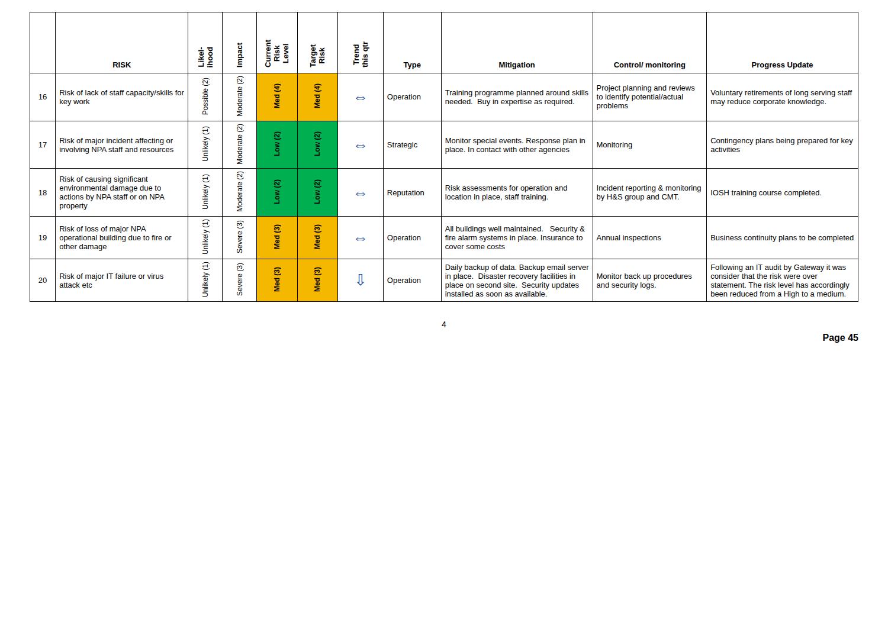| | RISK | Likel- ihood | Impact | Current Risk Level | Target Risk | Trend this qtr | Type | Mitigation | Control/ monitoring | Progress Update |
| --- | --- | --- | --- | --- | --- | --- | --- | --- | --- | --- |
| 16 | Risk of lack of staff capacity/skills for key work | Possible (2) | Moderate (2) | Med (4) | Med (4) | | Operation | Training programme planned around skills needed. Buy in expertise as required. | Project planning and reviews to identify potential/actual problems | Voluntary retirements of long serving staff may reduce corporate knowledge. |
| 17 | Risk of major incident affecting or involving NPA staff and resources | Unlikely (1) | Moderate (2) | Low (2) | Low (2) | | Strategic | Monitor special events. Response plan in place. In contact with other agencies | Monitoring | Contingency plans being prepared for key activities |
| 18 | Risk of causing significant environmental damage due to actions by NPA staff or on NPA property | Unlikely (1) | Moderate (2) | Low (2) | Low (2) | | Reputation | Risk assessments for operation and location in place, staff training. | Incident reporting & monitoring by H&S group and CMT. | IOSH training course completed. |
| 19 | Risk of loss of major NPA operational building due to fire or other damage | Unlikely (1) | Severe (3) | Med (3) | Med (3) | | Operation | All buildings well maintained. Security & fire alarm systems in place. Insurance to cover some costs | Annual inspections | Business continuity plans to be completed |
| 20 | Risk of major IT failure or virus attack etc | Unlikely (1) | Severe (3) | Med (3) | Med (3) | | Operation | Daily backup of data. Backup email server in place. Disaster recovery facilities in place on second site. Security updates installed as soon as available. | Monitor back up procedures and security logs. | Following an IT audit by Gateway it was consider that the risk were over statement. The risk level has accordingly been reduced from a High to a medium. |
4
Page 45